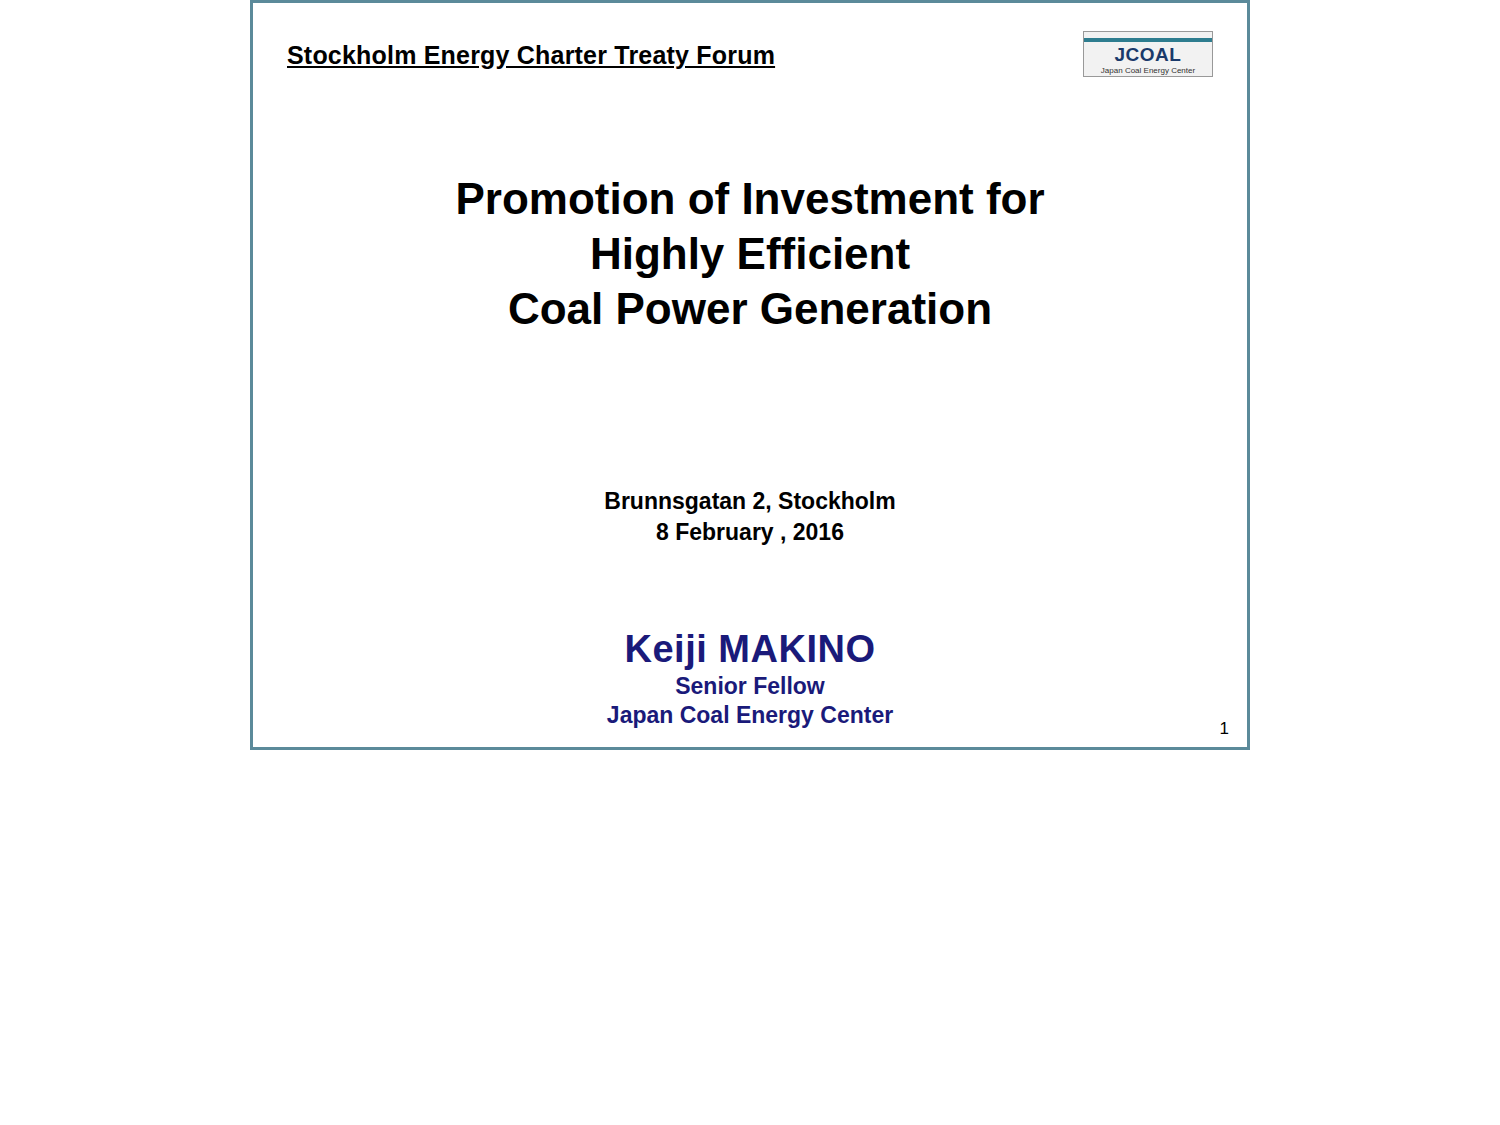Stockholm Energy Charter Treaty Forum
JCOAL Japan Coal Energy Center
Promotion of Investment for
Highly Efficient
Coal Power Generation
Brunnsgatan 2, Stockholm
8 February , 2016
Keiji MAKINO
Senior Fellow
Japan Coal Energy Center
1